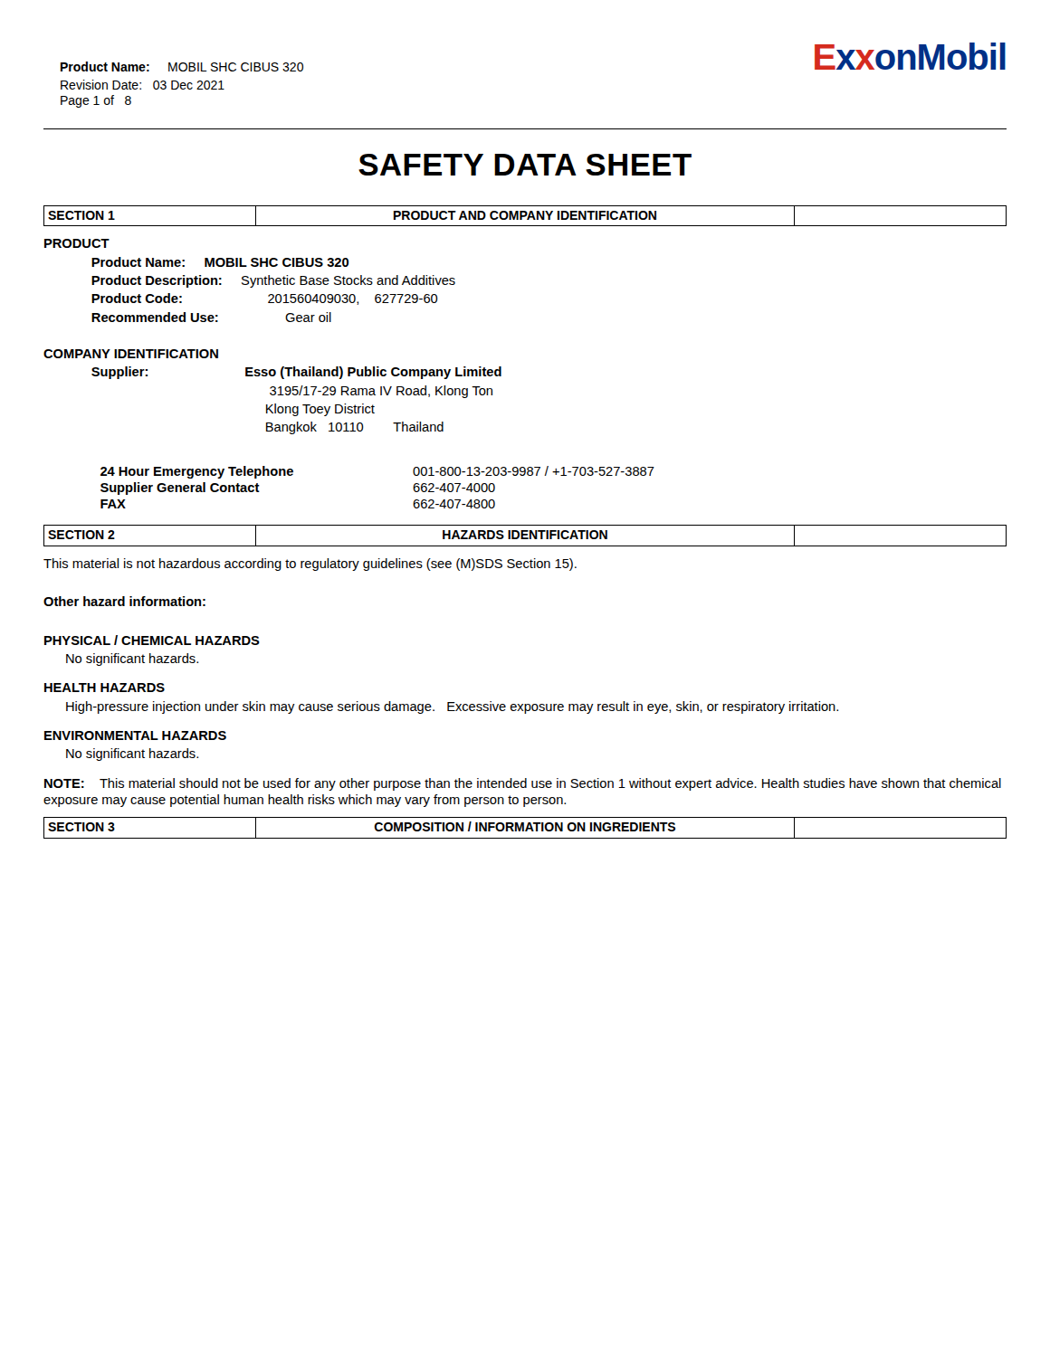ExxonMobil
Product Name: MOBIL SHC CIBUS 320
Revision Date: 03 Dec 2021
Page 1 of 8
SAFETY DATA SHEET
| SECTION 1 | PRODUCT AND COMPANY IDENTIFICATION | |
PRODUCT
Product Name: MOBIL SHC CIBUS 320
Product Description: Synthetic Base Stocks and Additives
Product Code: 201560409030, 627729-60
Recommended Use: Gear oil
COMPANY IDENTIFICATION
Supplier: Esso (Thailand) Public Company Limited
3195/17-29 Rama IV Road, Klong Ton
Klong Toey District
Bangkok 10110 Thailand
24 Hour Emergency Telephone001-800-13-203-9987 / +1-703-527-3887
Supplier General Contact662-407-4000
FAX662-407-4800
| SECTION 2 | HAZARDS IDENTIFICATION | |
This material is not hazardous according to regulatory guidelines (see (M)SDS Section 15).
Other hazard information:
PHYSICAL / CHEMICAL HAZARDS
No significant hazards.
HEALTH HAZARDS
High-pressure injection under skin may cause serious damage. Excessive exposure may result in eye, skin, or respiratory irritation.
ENVIRONMENTAL HAZARDS
No significant hazards.
NOTE: This material should not be used for any other purpose than the intended use in Section 1 without expert advice. Health studies have shown that chemical exposure may cause potential human health risks which may vary from person to person.
| SECTION 3 | COMPOSITION / INFORMATION ON INGREDIENTS | |